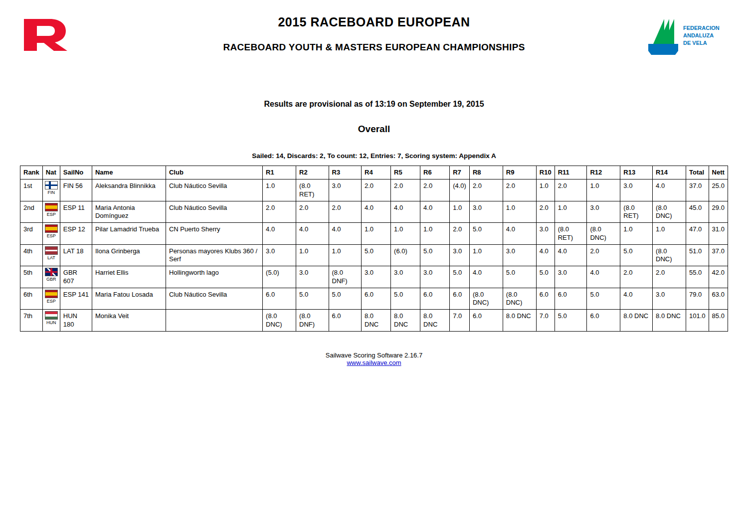2015 RACEBOARD EUROPEAN
RACEBOARD YOUTH & MASTERS EUROPEAN CHAMPIONSHIPS
FEDERACION ANDALUZA DE VELA
Results are provisional as of 13:19 on September 19, 2015
Overall
Sailed: 14, Discards: 2, To count: 12, Entries: 7, Scoring system: Appendix A
| Rank | Nat | SailNo | Name | Club | R1 | R2 | R3 | R4 | R5 | R6 | R7 | R8 | R9 | R10 | R11 | R12 | R13 | R14 | Total | Nett |
| --- | --- | --- | --- | --- | --- | --- | --- | --- | --- | --- | --- | --- | --- | --- | --- | --- | --- | --- | --- | --- |
| 1st | FIN | FIN 56 | Aleksandra Blinnikka | Club Náutico Sevilla | 1.0 | (8.0 RET) | 3.0 | 2.0 | 2.0 | 2.0 | (4.0) | 2.0 | 2.0 | 1.0 | 2.0 | 1.0 | 3.0 | 4.0 | 37.0 | 25.0 |
| 2nd | ESP | ESP 11 | Maria Antonia Domínguez | Club Náutico Sevilla | 2.0 | 2.0 | 2.0 | 4.0 | 4.0 | 4.0 | 1.0 | 3.0 | 1.0 | 2.0 | 1.0 | 3.0 | (8.0 RET) | (8.0 DNC) | 45.0 | 29.0 |
| 3rd | ESP | ESP 12 | Pilar Lamadrid Trueba | CN Puerto Sherry | 4.0 | 4.0 | 4.0 | 1.0 | 1.0 | 1.0 | 2.0 | 5.0 | 4.0 | 3.0 | (8.0 RET) | (8.0 DNC) | 1.0 | 1.0 | 47.0 | 31.0 |
| 4th | LAT | LAT 18 | Ilona Grinberga | Personas mayores Klubs 360 / Serf | 3.0 | 1.0 | 1.0 | 5.0 | (6.0) | 5.0 | 3.0 | 1.0 | 3.0 | 4.0 | 4.0 | 2.0 | 5.0 | (8.0 DNC) | 51.0 | 37.0 |
| 5th | GBR | GBR 607 | Harriet Ellis | Hollingworth lago | (5.0) | 3.0 | (8.0 DNF) | 3.0 | 3.0 | 3.0 | 5.0 | 4.0 | 5.0 | 5.0 | 3.0 | 4.0 | 2.0 | 2.0 | 55.0 | 42.0 |
| 6th | ESP | ESP 141 | Maria Fatou Losada | Club Náutico Sevilla | 6.0 | 5.0 | 5.0 | 6.0 | 5.0 | 6.0 | 6.0 | (8.0 DNC) | (8.0 DNC) | 6.0 | 6.0 | 5.0 | 4.0 | 3.0 | 79.0 | 63.0 |
| 7th | HUN | HUN 180 | Monika Veit | | (8.0 DNC) | (8.0 DNF) | 6.0 | 8.0 DNC | 8.0 DNC | 8.0 DNC | 7.0 | 6.0 | 8.0 DNC | 7.0 | 5.0 | 6.0 | 8.0 DNC | 8.0 DNC | 101.0 | 85.0 |
Sailwave Scoring Software 2.16.7
www.sailwave.com